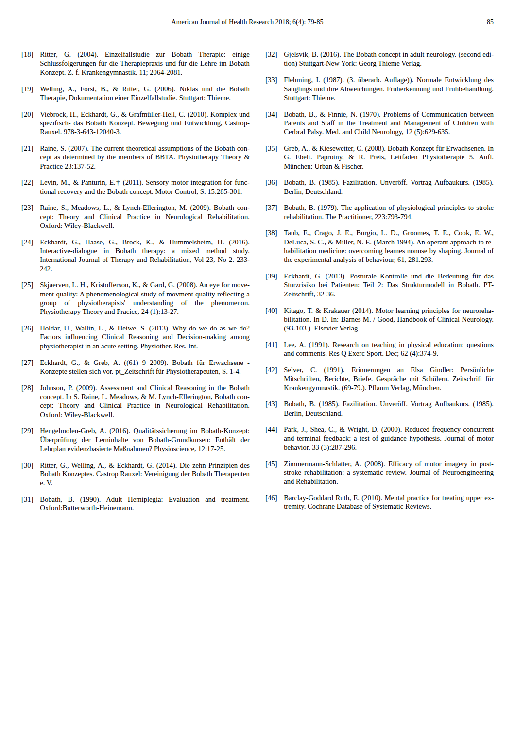American Journal of Health Research 2018; 6(4): 79-85
85
[18] Ritter, G. (2004). Einzelfallstudie zur Bobath Therapie: einige Schlussfolgerungen für die Therapiepraxis und für die Lehre im Bobath Konzept. Z. f. Krankengymnastik. 11; 2064-2081.
[19] Welling, A., Forst, B., & Ritter, G. (2006). Niklas und die Bobath Therapie, Dokumentation einer Einzelfallstudie. Stuttgart: Thieme.
[20] Viebrock, H., Eckhardt, G., & Grafmüller-Hell, C. (2010). Komplex und spezifisch- das Bobath Konzept. Bewegung und Entwicklung, Castrop-Rauxel. 978-3-643-12040-3.
[21] Raine, S. (2007). The current theoretical assumptions of the Bobath concept as determined by the members of BBTA. Physiotherapy Theory & Practice 23:137-52.
[22] Levin, M., & Panturin, E.† (2011). Sensory motor integration for functional recovery and the Bobath concept. Motor Control, S. 15:285-301.
[23] Raine, S., Meadows, L., & Lynch-Ellerington, M. (2009). Bobath concept: Theory and Clinical Practice in Neurological Rehabilitation. Oxford: Wiley-Blackwell.
[24] Eckhardt, G., Haase, G., Brock, K., & Hummelsheim, H. (2016). Interactive-dialogue in Bobath therapy: a mixed method study. International Journal of Therapy and Rehabilitation, Vol 23, No 2. 233-242.
[25] Skjaerven, L. H., Kristofferson, K., & Gard, G. (2008). An eye for movement quality: A phenomenological study of movment quality reflecting a group of physiotherapists' understanding of the phenomenon. Physiotherapy Theory and Pracice, 24 (1):13-27.
[26] Holdar, U., Wallin, L., & Heiwe, S. (2013). Why do we do as we do? Factors influencing Clinical Reasoning and Decision-making among physiotherapist in an acute setting. Physiother. Res. Int.
[27] Eckhardt, G., & Greb, A. ((61) 9 2009). Bobath für Erwachsene - Konzepte stellen sich vor. pt_Zeitschrift für Physiotherapeuten, S. 1-4.
[28] Johnson, P. (2009). Assessment and Clinical Reasoning in the Bobath concept. In S. Raine, L. Meadows, & M. Lynch-Ellerington, Bobath concept: Theory and Clinical Practice in Neurological Rehabilitation. Oxford: Wiley-Blackwell.
[29] Hengelmolen-Greb, A. (2016). Qualitätssicherung im Bobath-Konzept: Überprüfung der Lerninhalte von Bobath-Grundkursen: Enthält der Lehrplan evidenzbasierte Maßnahmen? Physioscience, 12:17-25.
[30] Ritter, G., Welling, A., & Eckhardt, G. (2014). Die zehn Prinzipien des Bobath Konzeptes. Castrop Rauxel: Vereinigung der Bobath Therapeuten e. V.
[31] Bobath, B. (1990). Adult Hemiplegia: Evaluation and treatment. Oxford:Butterworth-Heinemann.
[32] Gjelsvik, B. (2016). The Bobath concept in adult neurology. (second edition) Stuttgart-New York: Georg Thieme Verlag.
[33] Flehming, I. (1987). (3. überarb. Auflage)). Normale Entwicklung des Säuglings und ihre Abweichungen. Früherkennung und Frühbehandlung. Stuttgart: Thieme.
[34] Bobath, B., & Finnie, N. (1970). Problems of Communication between Parents and Staff in the Treatment and Management of Children with Cerbral Palsy. Med. and Child Neurology, 12 (5):629-635.
[35] Greb, A., & Kiesewetter, C. (2008). Bobath Konzept für Erwachsenen. In G. Ebelt. Paprotny, & R. Preis, Leitfaden Physiotherapie 5. Aufl. München: Urban & Fischer.
[36] Bobath, B. (1985). Fazilitation. Unveröff. Vortrag Aufbaukurs. (1985). Berlin, Deutschland.
[37] Bobath, B. (1979). The application of physiological principles to stroke rehabilitation. The Practitioner, 223:793-794.
[38] Taub, E., Crago, J. E., Burgio, L. D., Groomes, T. E., Cook, E. W., DeLuca, S. C., & Miller, N. E. (March 1994). An operant approach to rehabilitation medicine: overcoming learnes nonuse by shaping. Journal of the experimental analysis of behaviour, 61, 281.293.
[39] Eckhardt, G. (2013). Posturale Kontrolle und die Bedeutung für das Sturzrisiko bei Patienten: Teil 2: Das Strukturmodell in Bobath. PT-Zeitschrift, 32-36.
[40] Kitago, T. & Krakauer (2014). Motor learning principles for neurorehabilitation. In D. In: Barnes M. / Good, Handbook of Clinical Neurology. (93-103.). Elsevier Verlag.
[41] Lee, A. (1991). Research on teaching in physical education: questions and comments. Res Q Exerc Sport. Dec; 62 (4):374-9.
[42] Selver, C. (1991). Erinnerungen an Elsa Gindler: Persönliche Mitschriften, Berichte, Briefe. Gespräche mit Schülern. Zeitschrift für Krankengymnastik. (69-79.). Pflaum Verlag, München.
[43] Bobath, B. (1985). Fazilitation. Unveröff. Vortrag Aufbaukurs. (1985). Berlin, Deutschland.
[44] Park, J., Shea, C., & Wright, D. (2000). Reduced frequency concurrent and terminal feedback: a test of guidance hypothesis. Journal of motor behavior, 33 (3):287-296.
[45] Zimmermann-Schlatter, A. (2008). Efficacy of motor imagery in post-stroke rehabilitation: a systematic review. Journal of Neuroengineering and Rehabilitation.
[46] Barclay-Goddard Ruth, E. (2010). Mental practice for treating upper extremity. Cochrane Database of Systematic Reviews.